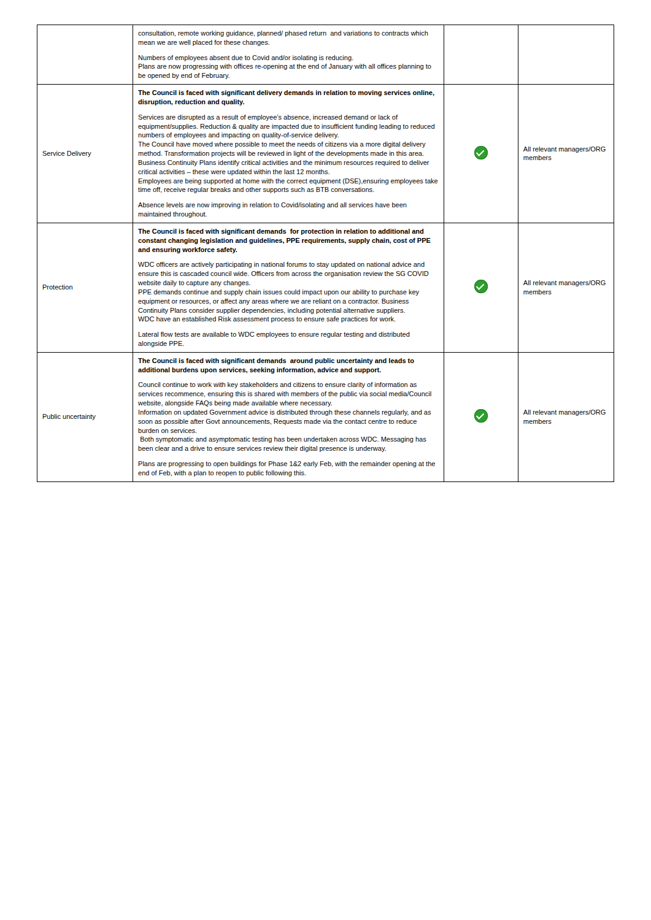| | consultation, remote working guidance, planned/ phased return and variations to contracts which mean we are well placed for these changes. Numbers of employees absent due to Covid and/or isolating is reducing. Plans are now progressing with offices re-opening at the end of January with all offices planning to be opened by end of February. | | |
| Service Delivery | The Council is faced with significant delivery demands in relation to moving services online, disruption, reduction and quality. Services are disrupted as a result of employee’s absence, increased demand or lack of equipment/supplies. Reduction & quality are impacted due to insufficient funding leading to reduced numbers of employees and impacting on quality-of-service delivery. The Council have moved where possible to meet the needs of citizens via a more digital delivery method. Transformation projects will be reviewed in light of the developments made in this area. Business Continuity Plans identify critical activities and the minimum resources required to deliver critical activities – these were updated within the last 12 months. Employees are being supported at home with the correct equipment (DSE),ensuring employees take time off, receive regular breaks and other supports such as BTB conversations. Absence levels are now improving in relation to Covid/isolating and all services have been maintained throughout. | | All relevant managers/ORG members |
| Protection | The Council is faced with significant demands for protection in relation to additional and constant changing legislation and guidelines, PPE requirements, supply chain, cost of PPE and ensuring workforce safety. WDC officers are actively participating in national forums to stay updated on national advice and ensure this is cascaded council wide. Officers from across the organisation review the SG COVID website daily to capture any changes. PPE demands continue and supply chain issues could impact upon our ability to purchase key equipment or resources, or affect any areas where we are reliant on a contractor. Business Continuity Plans consider supplier dependencies, including potential alternative suppliers. WDC have an established Risk assessment process to ensure safe practices for work. Lateral flow tests are available to WDC employees to ensure regular testing and distributed alongside PPE. | | All relevant managers/ORG members |
| Public uncertainty | The Council is faced with significant demands around public uncertainty and leads to additional burdens upon services, seeking information, advice and support. Council continue to work with key stakeholders and citizens to ensure clarity of information as services recommence, ensuring this is shared with members of the public via social media/Council website, alongside FAQs being made available where necessary. Information on updated Government advice is distributed through these channels regularly, and as soon as possible after Govt announcements, Requests made via the contact centre to reduce burden on services. Both symptomatic and asymptomatic testing has been undertaken across WDC. Messaging has been clear and a drive to ensure services review their digital presence is underway. Plans are progressing to open buildings for Phase 1&2 early Feb, with the remainder opening at the end of Feb, with a plan to reopen to public following this. | | All relevant managers/ORG members |